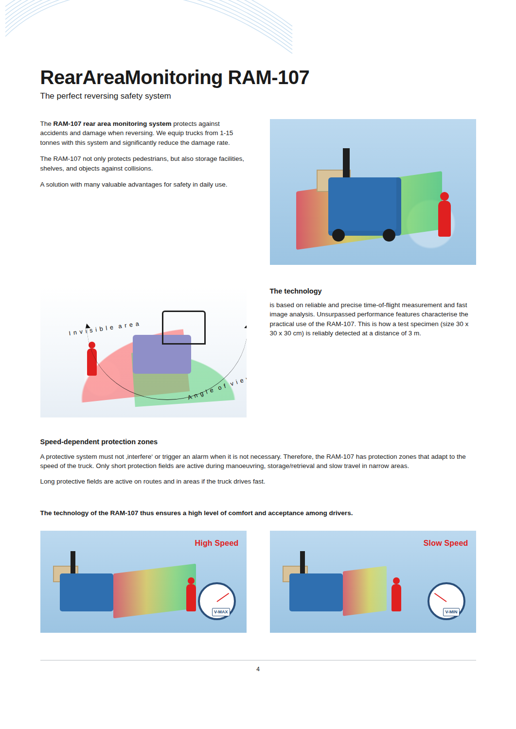RearAreaMonitoring RAM-107
The perfect reversing safety system
The RAM-107 rear area monitoring system protects against accidents and damage when reversing. We equip trucks from 1-15 tonnes with this system and significantly reduce the damage rate.
The RAM-107 not only protects pedestrians, but also storage facilities, shelves, and objects against collisions.
A solution with many valuable advantages for safety in daily use.
I n v i s i b l e a r e a A n g l e o f v i e w
The technology
is based on reliable and precise time-of-flight measurement and fast image analysis. Unsurpassed performance features characterise the practical use of the RAM-107. This is how a test specimen (size 30 x 30 x 30 cm) is reliably detected at a distance of 3 m.
Speed-dependent protection zones
A protective system must not ‚interfere‘ or trigger an alarm when it is not necessary. Therefore, the RAM-107 has protection zones that adapt to the speed of the truck. Only short protection fields are active during manoeuvring, storage/retrieval and slow travel in narrow areas.
Long protective fields are active on routes and in areas if the truck drives fast.
The technology of the RAM-107 thus ensures a high level of comfort and acceptance among drivers.
High Speed
V-MAX
Slow Speed
V-MIN
4